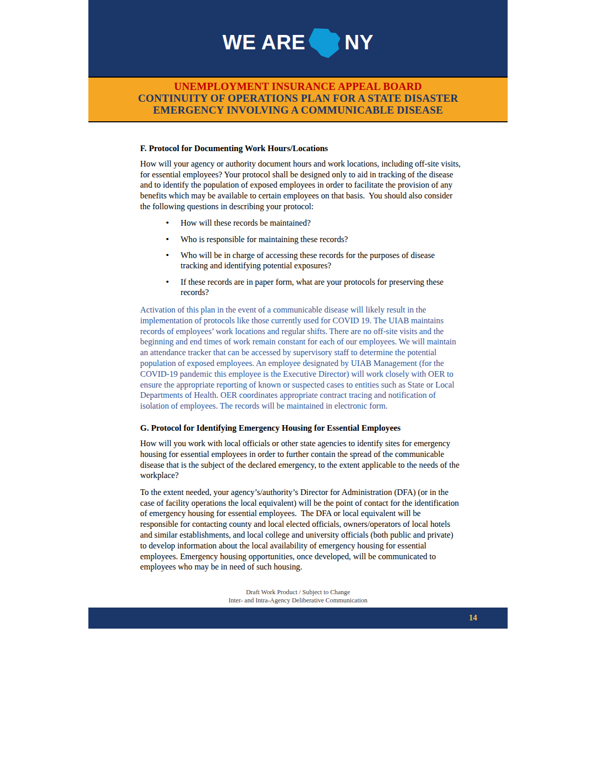WE ARE NY
UNEMPLOYMENT INSURANCE APPEAL BOARD
CONTINUITY OF OPERATIONS PLAN FOR A STATE DISASTER
EMERGENCY INVOLVING A COMMUNICABLE DISEASE
F. Protocol for Documenting Work Hours/Locations
How will your agency or authority document hours and work locations, including off-site visits, for essential employees? Your protocol shall be designed only to aid in tracking of the disease and to identify the population of exposed employees in order to facilitate the provision of any benefits which may be available to certain employees on that basis. You should also consider the following questions in describing your protocol:
How will these records be maintained?
Who is responsible for maintaining these records?
Who will be in charge of accessing these records for the purposes of disease tracking and identifying potential exposures?
If these records are in paper form, what are your protocols for preserving these records?
Activation of this plan in the event of a communicable disease will likely result in the implementation of protocols like those currently used for COVID 19. The UIAB maintains records of employees’ work locations and regular shifts. There are no off-site visits and the beginning and end times of work remain constant for each of our employees. We will maintain an attendance tracker that can be accessed by supervisory staff to determine the potential population of exposed employees. An employee designated by UIAB Management (for the COVID-19 pandemic this employee is the Executive Director) will work closely with OER to ensure the appropriate reporting of known or suspected cases to entities such as State or Local Departments of Health. OER coordinates appropriate contract tracing and notification of isolation of employees. The records will be maintained in electronic form.
G. Protocol for Identifying Emergency Housing for Essential Employees
How will you work with local officials or other state agencies to identify sites for emergency housing for essential employees in order to further contain the spread of the communicable disease that is the subject of the declared emergency, to the extent applicable to the needs of the workplace?
To the extent needed, your agency’s/authority’s Director for Administration (DFA) (or in the case of facility operations the local equivalent) will be the point of contact for the identification of emergency housing for essential employees. The DFA or local equivalent will be responsible for contacting county and local elected officials, owners/operators of local hotels and similar establishments, and local college and university officials (both public and private) to develop information about the local availability of emergency housing for essential employees. Emergency housing opportunities, once developed, will be communicated to employees who may be in need of such housing.
Draft Work Product / Subject to Change
Inter- and Intra-Agency Deliberative Communication
14